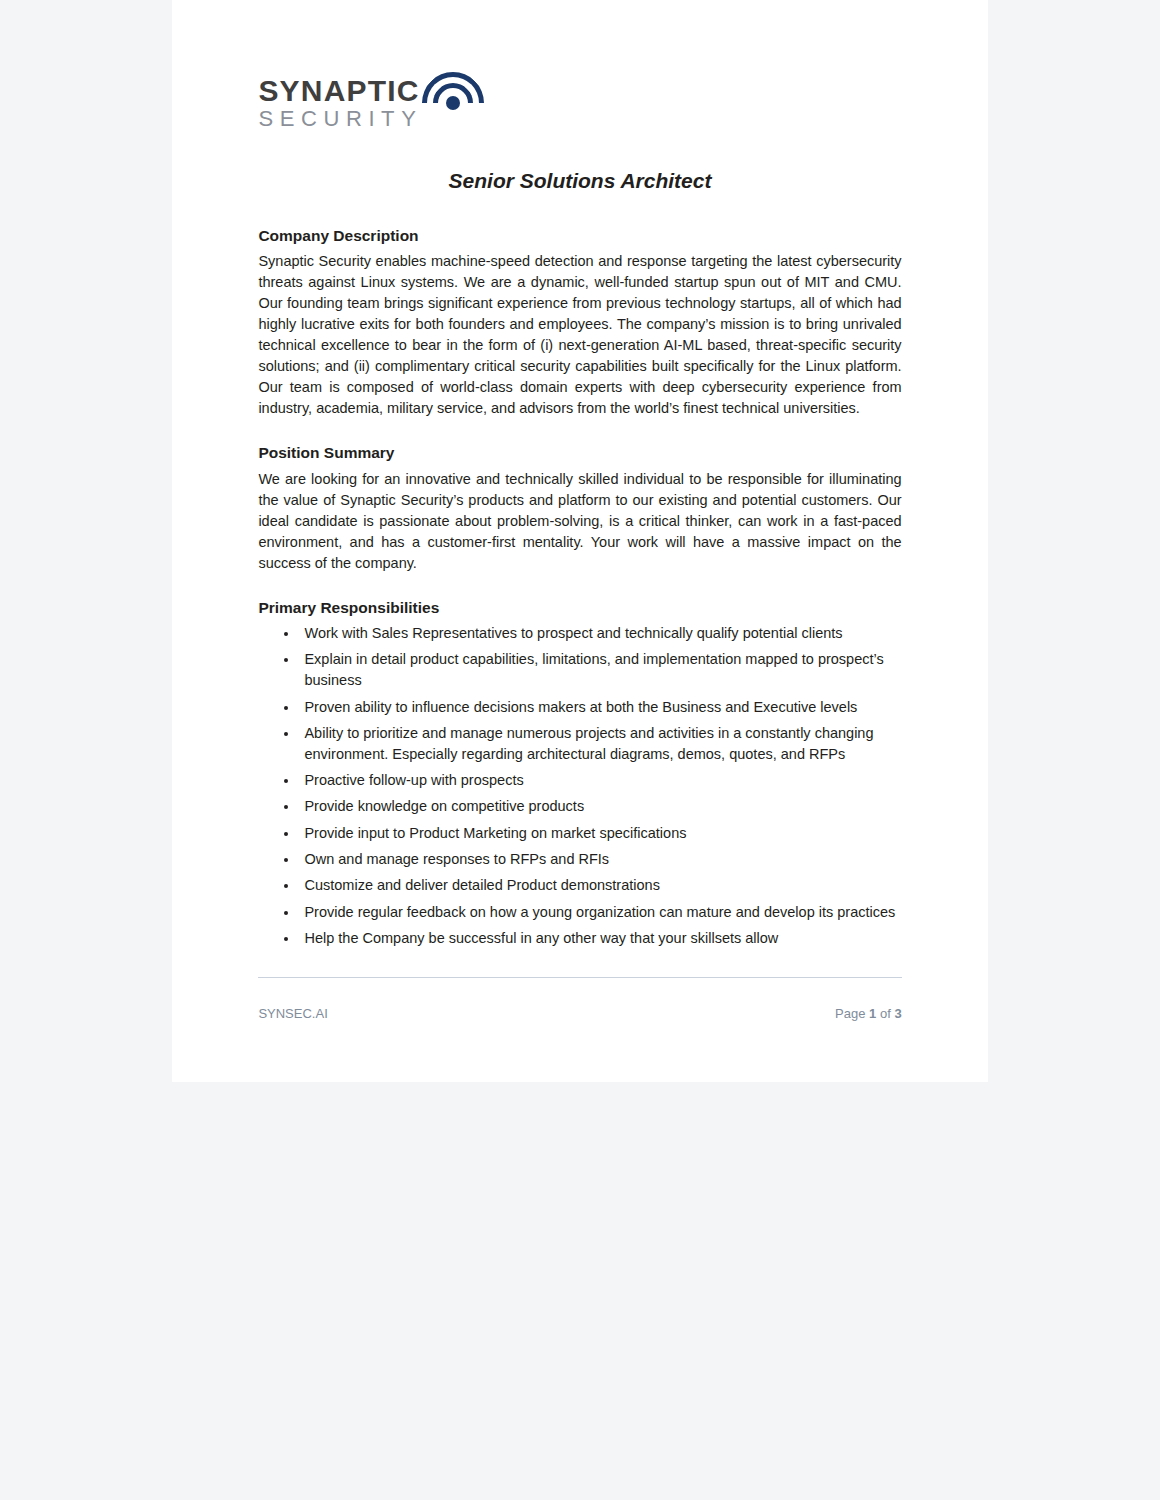SYNAPTIC SECURITY
Senior Solutions Architect
Company Description
Synaptic Security enables machine-speed detection and response targeting the latest cybersecurity threats against Linux systems. We are a dynamic, well-funded startup spun out of MIT and CMU. Our founding team brings significant experience from previous technology startups, all of which had highly lucrative exits for both founders and employees. The company’s mission is to bring unrivaled technical excellence to bear in the form of (i) next-generation AI-ML based, threat-specific security solutions; and (ii) complimentary critical security capabilities built specifically for the Linux platform. Our team is composed of world-class domain experts with deep cybersecurity experience from industry, academia, military service, and advisors from the world’s finest technical universities.
Position Summary
We are looking for an innovative and technically skilled individual to be responsible for illuminating the value of Synaptic Security’s products and platform to our existing and potential customers. Our ideal candidate is passionate about problem-solving, is a critical thinker, can work in a fast-paced environment, and has a customer-first mentality. Your work will have a massive impact on the success of the company.
Primary Responsibilities
Work with Sales Representatives to prospect and technically qualify potential clients
Explain in detail product capabilities, limitations, and implementation mapped to prospect’s business
Proven ability to influence decisions makers at both the Business and Executive levels
Ability to prioritize and manage numerous projects and activities in a constantly changing environment. Especially regarding architectural diagrams, demos, quotes, and RFPs
Proactive follow-up with prospects
Provide knowledge on competitive products
Provide input to Product Marketing on market specifications
Own and manage responses to RFPs and RFIs
Customize and deliver detailed Product demonstrations
Provide regular feedback on how a young organization can mature and develop its practices
Help the Company be successful in any other way that your skillsets allow
SYNSEC.AI Page 1 of 3